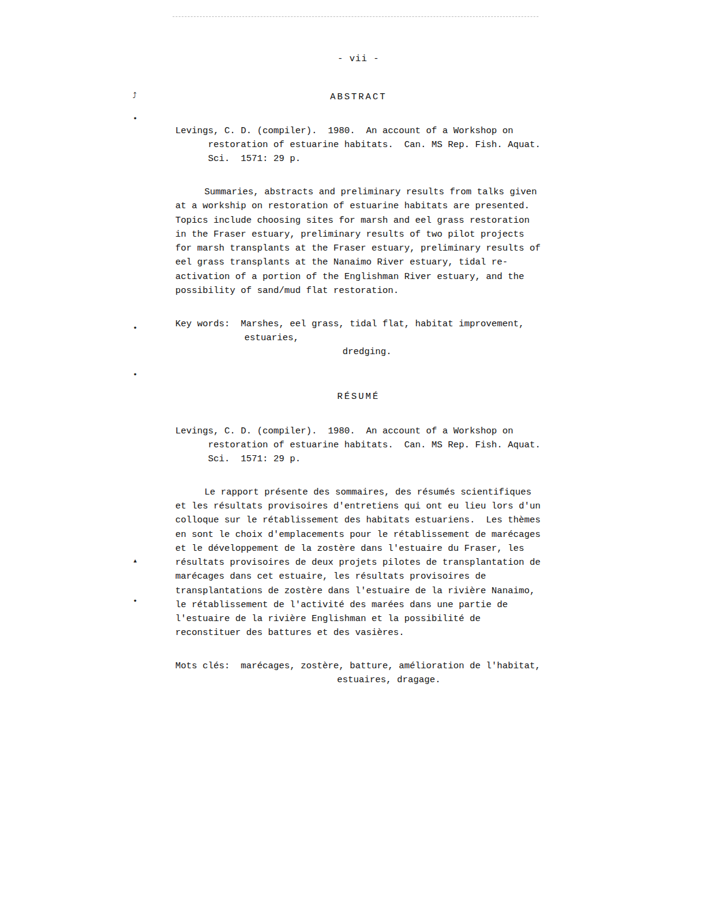⤴ • • • ▴ •
- vii -
ABSTRACT
Levings, C. D. (compiler). 1980. An account of a Workshop on restoration of estuarine habitats. Can. MS Rep. Fish. Aquat. Sci. 1571: 29 p.
Summaries, abstracts and preliminary results from talks given at a workship on restoration of estuarine habitats are presented. Topics include choosing sites for marsh and eel grass restoration in the Fraser estuary, preliminary results of two pilot projects for marsh transplants at the Fraser estuary, preliminary results of eel grass transplants at the Nanaimo River estuary, tidal re-activation of a portion of the Englishman River estuary, and the possibility of sand/mud flat restoration.
Key words: Marshes, eel grass, tidal flat, habitat improvement, estuaries, dredging.
RÉSUMÉ
Levings, C. D. (compiler). 1980. An account of a Workshop on restoration of estuarine habitats. Can. MS Rep. Fish. Aquat. Sci. 1571: 29 p.
Le rapport présente des sommaires, des résumés scientifiques et les résultats provisoires d'entretiens qui ont eu lieu lors d'un colloque sur le rétablissement des habitats estuariens. Les thèmes en sont le choix d'emplacements pour le rétablissement de marécages et le développement de la zostère dans l'estuaire du Fraser, les résultats provisoires de deux projets pilotes de transplantation de marécages dans cet estuaire, les résultats provisoires de transplantations de zostère dans l'estuaire de la rivière Nanaimo, le rétablissement de l'activité des marées dans une partie de l'estuaire de la rivière Englishman et la possibilité de reconstituer des battures et des vasières.
Mots clés: marécages, zostère, batture, amélioration de l'habitat, estuaires, dragage.